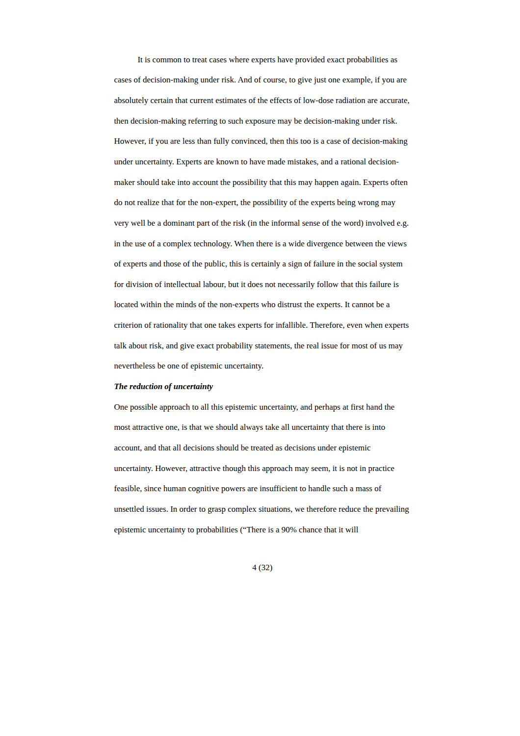It is common to treat cases where experts have provided exact probabilities as cases of decision-making under risk. And of course, to give just one example, if you are absolutely certain that current estimates of the effects of low-dose radiation are accurate, then decision-making referring to such exposure may be decision-making under risk. However, if you are less than fully convinced, then this too is a case of decision-making under uncertainty. Experts are known to have made mistakes, and a rational decision-maker should take into account the possibility that this may happen again. Experts often do not realize that for the non-expert, the possibility of the experts being wrong may very well be a dominant part of the risk (in the informal sense of the word) involved e.g. in the use of a complex technology. When there is a wide divergence between the views of experts and those of the public, this is certainly a sign of failure in the social system for division of intellectual labour, but it does not necessarily follow that this failure is located within the minds of the non-experts who distrust the experts. It cannot be a criterion of rationality that one takes experts for infallible. Therefore, even when experts talk about risk, and give exact probability statements, the real issue for most of us may nevertheless be one of epistemic uncertainty.
The reduction of uncertainty
One possible approach to all this epistemic uncertainty, and perhaps at first hand the most attractive one, is that we should always take all uncertainty that there is into account, and that all decisions should be treated as decisions under epistemic uncertainty. However, attractive though this approach may seem, it is not in practice feasible, since human cognitive powers are insufficient to handle such a mass of unsettled issues. In order to grasp complex situations, we therefore reduce the prevailing epistemic uncertainty to probabilities (“There is a 90% chance that it will
4 (32)